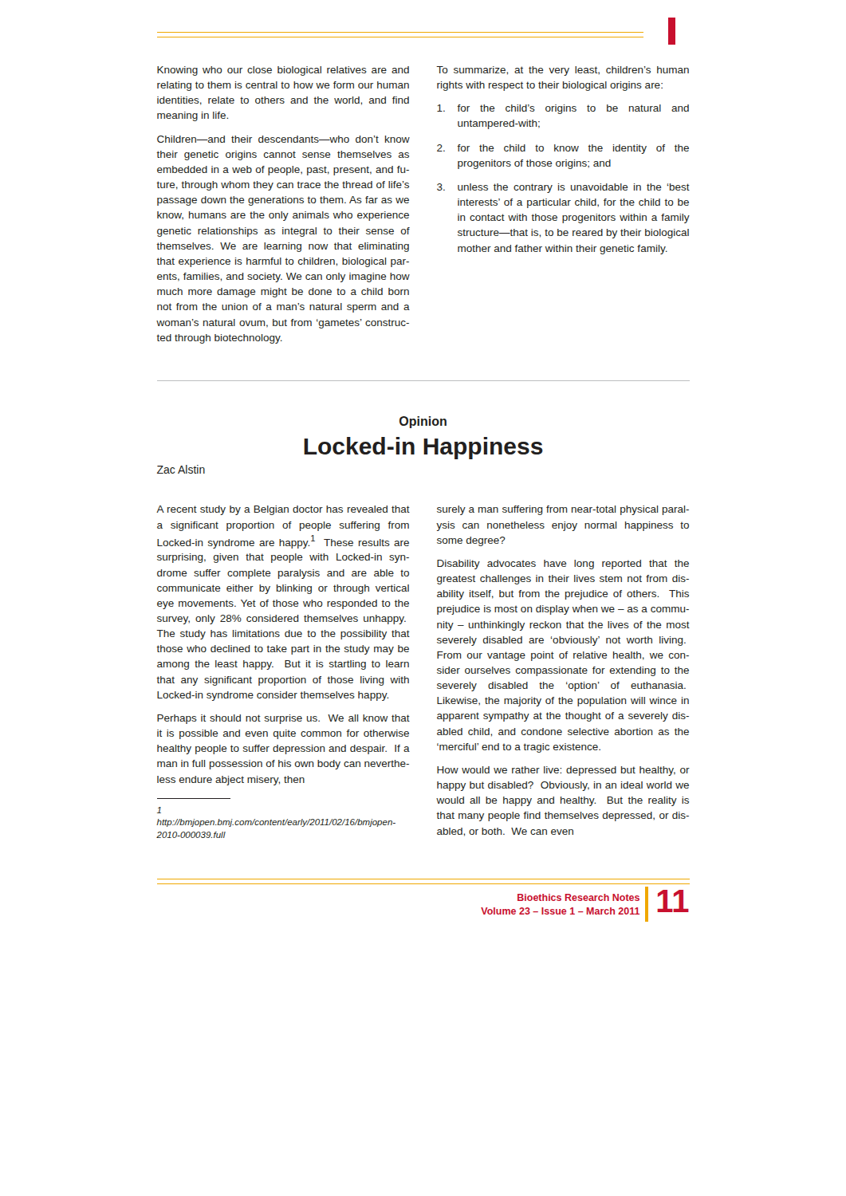Knowing who our close biological relatives are and relating to them is central to how we form our human identities, relate to others and the world, and find meaning in life.
Children—and their descendants—who don’t know their genetic origins cannot sense themselves as embedded in a web of people, past, present, and future, through whom they can trace the thread of life’s passage down the generations to them. As far as we know, humans are the only animals who experience genetic relationships as integral to their sense of themselves. We are learning now that eliminating that experience is harmful to children, biological parents, families, and society. We can only imagine how much more damage might be done to a child born not from the union of a man’s natural sperm and a woman’s natural ovum, but from ‘gametes’ constructed through biotechnology.
To summarize, at the very least, children’s human rights with respect to their biological origins are:
for the child’s origins to be natural and untampered-with;
for the child to know the identity of the progenitors of those origins; and
unless the contrary is unavoidable in the ‘best interests’ of a particular child, for the child to be in contact with those progenitors within a family structure—that is, to be reared by their biological mother and father within their genetic family.
Opinion
Locked-in Happiness
Zac Alstin
A recent study by a Belgian doctor has revealed that a significant proportion of people suffering from Locked-in syndrome are happy.1 These results are surprising, given that people with Locked-in syndrome suffer complete paralysis and are able to communicate either by blinking or through vertical eye movements. Yet of those who responded to the survey, only 28% considered themselves unhappy. The study has limitations due to the possibility that those who declined to take part in the study may be among the least happy. But it is startling to learn that any significant proportion of those living with Locked-in syndrome consider themselves happy.
Perhaps it should not surprise us. We all know that it is possible and even quite common for otherwise healthy people to suffer depression and despair. If a man in full possession of his own body can nevertheless endure abject misery, then
1 http://bmjopen.bmj.com/content/early/2011/02/16/bmjopen-2010-000039.full
surely a man suffering from near-total physical paralysis can nonetheless enjoy normal happiness to some degree?
Disability advocates have long reported that the greatest challenges in their lives stem not from disability itself, but from the prejudice of others. This prejudice is most on display when we – as a community – unthinkingly reckon that the lives of the most severely disabled are ‘obviously’ not worth living. From our vantage point of relative health, we consider ourselves compassionate for extending to the severely disabled the ‘option’ of euthanasia. Likewise, the majority of the population will wince in apparent sympathy at the thought of a severely disabled child, and condone selective abortion as the ‘merciful’ end to a tragic existence.
How would we rather live: depressed but healthy, or happy but disabled? Obviously, in an ideal world we would all be happy and healthy. But the reality is that many people find themselves depressed, or disabled, or both. We can even
Bioethics Research Notes
Volume 23 – Issue 1 – March 2011
11